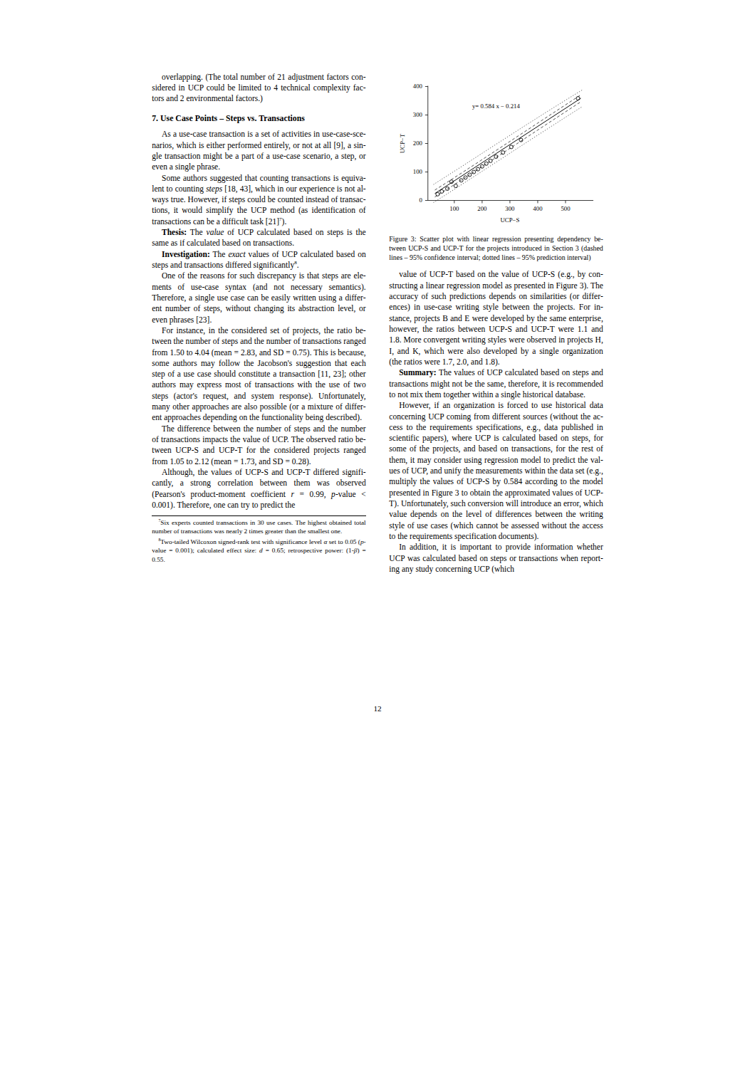overlapping. (The total number of 21 adjustment factors considered in UCP could be limited to 4 technical complexity factors and 2 environmental factors.)
7. Use Case Points – Steps vs. Transactions
As a use-case transaction is a set of activities in use-case-scenarios, which is either performed entirely, or not at all [9], a single transaction might be a part of a use-case scenario, a step, or even a single phrase.
Some authors suggested that counting transactions is equivalent to counting steps [18, 43], which in our experience is not always true. However, if steps could be counted instead of transactions, it would simplify the UCP method (as identification of transactions can be a difficult task [21]7).
Thesis: The value of UCP calculated based on steps is the same as if calculated based on transactions.
Investigation: The exact values of UCP calculated based on steps and transactions differed significantly8.
One of the reasons for such discrepancy is that steps are elements of use-case syntax (and not necessary semantics). Therefore, a single use case can be easily written using a different number of steps, without changing its abstraction level, or even phrases [23].
For instance, in the considered set of projects, the ratio between the number of steps and the number of transactions ranged from 1.50 to 4.04 (mean = 2.83, and SD = 0.75). This is because, some authors may follow the Jacobson's suggestion that each step of a use case should constitute a transaction [11, 23]; other authors may express most of transactions with the use of two steps (actor's request, and system response). Unfortunately, many other approaches are also possible (or a mixture of different approaches depending on the functionality being described).
The difference between the number of steps and the number of transactions impacts the value of UCP. The observed ratio between UCP-S and UCP-T for the considered projects ranged from 1.05 to 2.12 (mean = 1.73, and SD = 0.28).
Although, the values of UCP-S and UCP-T differed significantly, a strong correlation between them was observed (Pearson's product-moment coefficient r = 0.99, p-value < 0.001). Therefore, one can try to predict the
7Six experts counted transactions in 30 use cases. The highest obtained total number of transactions was nearly 2 times greater than the smallest one.
8Two-tailed Wilcoxon signed-rank test with significance level α set to 0.05 (p-value = 0.001); calculated effect size: d = 0.65; retrospective power: (1-β) = 0.55.
0 100 200 300 400 UCP−T 100 200 300 400 500 UCP−S y= 0.584 x − 0.214
Figure 3: Scatter plot with linear regression presenting dependency between UCP-S and UCP-T for the projects introduced in Section 3 (dashed lines – 95% confidence interval; dotted lines – 95% prediction interval)
value of UCP-T based on the value of UCP-S (e.g., by constructing a linear regression model as presented in Figure 3). The accuracy of such predictions depends on similarities (or differences) in use-case writing style between the projects. For instance, projects B and E were developed by the same enterprise, however, the ratios between UCP-S and UCP-T were 1.1 and 1.8. More convergent writing styles were observed in projects H, I, and K, which were also developed by a single organization (the ratios were 1.7, 2.0, and 1.8).
Summary: The values of UCP calculated based on steps and transactions might not be the same, therefore, it is recommended to not mix them together within a single historical database.
However, if an organization is forced to use historical data concerning UCP coming from different sources (without the access to the requirements specifications, e.g., data published in scientific papers), where UCP is calculated based on steps, for some of the projects, and based on transactions, for the rest of them, it may consider using regression model to predict the values of UCP, and unify the measurements within the data set (e.g., multiply the values of UCP-S by 0.584 according to the model presented in Figure 3 to obtain the approximated values of UCP-T). Unfortunately, such conversion will introduce an error, which value depends on the level of differences between the writing style of use cases (which cannot be assessed without the access to the requirements specification documents).
In addition, it is important to provide information whether UCP was calculated based on steps or transactions when reporting any study concerning UCP (which
12